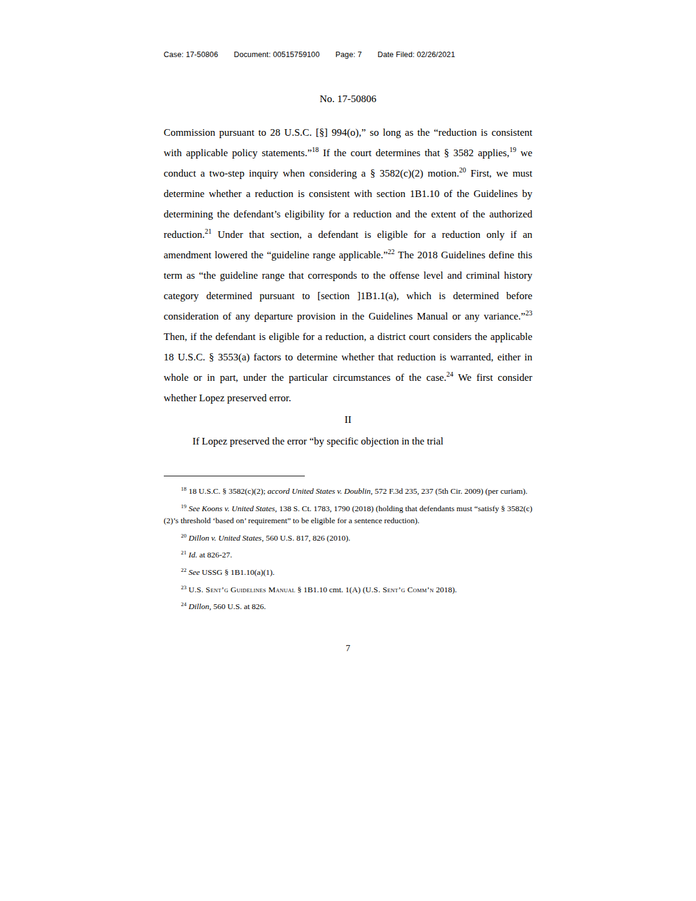Case: 17-50806 Document: 00515759100 Page: 7 Date Filed: 02/26/2021
No. 17-50806
Commission pursuant to 28 U.S.C. [§] 994(o),” so long as the “reduction is consistent with applicable policy statements.”18 If the court determines that § 3582 applies,19 we conduct a two-step inquiry when considering a § 3582(c)(2) motion.20 First, we must determine whether a reduction is consistent with section 1B1.10 of the Guidelines by determining the defendant’s eligibility for a reduction and the extent of the authorized reduction.21 Under that section, a defendant is eligible for a reduction only if an amendment lowered the “guideline range applicable.”22 The 2018 Guidelines define this term as “the guideline range that corresponds to the offense level and criminal history category determined pursuant to [section ]1B1.1(a), which is determined before consideration of any departure provision in the Guidelines Manual or any variance.”23 Then, if the defendant is eligible for a reduction, a district court considers the applicable 18 U.S.C. § 3553(a) factors to determine whether that reduction is warranted, either in whole or in part, under the particular circumstances of the case.24 We first consider whether Lopez preserved error.
II
If Lopez preserved the error “by specific objection in the trial
18 18 U.S.C. § 3582(c)(2); accord United States v. Doublin, 572 F.3d 235, 237 (5th Cir. 2009) (per curiam).
19 See Koons v. United States, 138 S. Ct. 1783, 1790 (2018) (holding that defendants must “satisfy § 3582(c)(2)’s threshold ‘based on’ requirement” to be eligible for a sentence reduction).
20 Dillon v. United States, 560 U.S. 817, 826 (2010).
21 Id. at 826-27.
22 See USSG § 1B1.10(a)(1).
23 U.S. Sent’g Guidelines Manual § 1B1.10 cmt. 1(A) (U.S. Sent’g Comm’n 2018).
24 Dillon, 560 U.S. at 826.
7